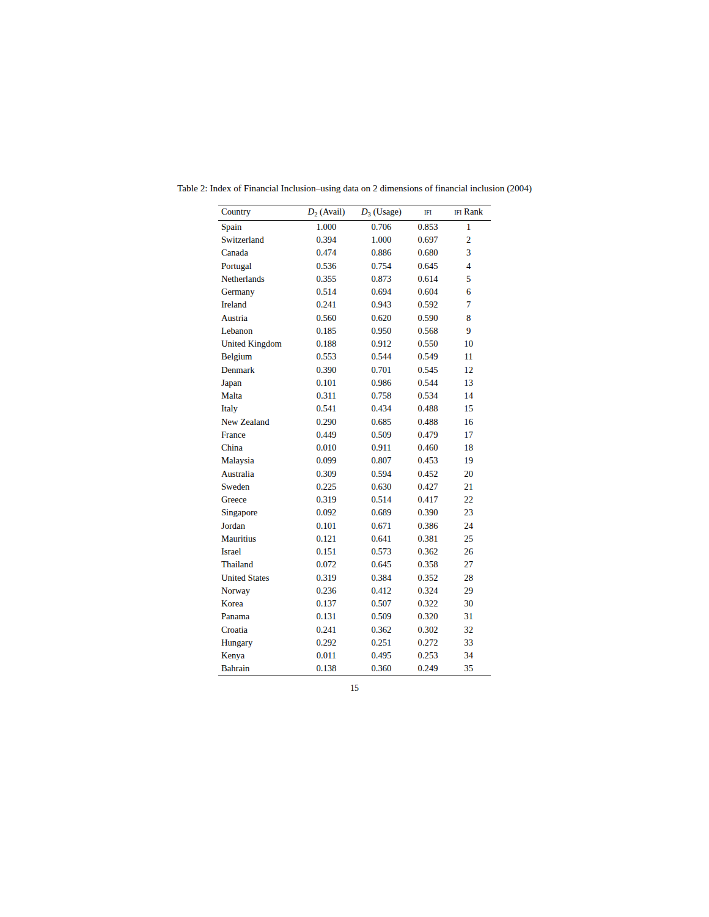Table 2: Index of Financial Inclusion–using data on 2 dimensions of financial inclusion (2004)
| Country | D 2 (Avail) | D 3 (Usage) | ifi | ifi Rank |
| --- | --- | --- | --- | --- |
| Spain | 1.000 | 0.706 | 0.853 | 1 |
| Switzerland | 0.394 | 1.000 | 0.697 | 2 |
| Canada | 0.474 | 0.886 | 0.680 | 3 |
| Portugal | 0.536 | 0.754 | 0.645 | 4 |
| Netherlands | 0.355 | 0.873 | 0.614 | 5 |
| Germany | 0.514 | 0.694 | 0.604 | 6 |
| Ireland | 0.241 | 0.943 | 0.592 | 7 |
| Austria | 0.560 | 0.620 | 0.590 | 8 |
| Lebanon | 0.185 | 0.950 | 0.568 | 9 |
| United Kingdom | 0.188 | 0.912 | 0.550 | 10 |
| Belgium | 0.553 | 0.544 | 0.549 | 11 |
| Denmark | 0.390 | 0.701 | 0.545 | 12 |
| Japan | 0.101 | 0.986 | 0.544 | 13 |
| Malta | 0.311 | 0.758 | 0.534 | 14 |
| Italy | 0.541 | 0.434 | 0.488 | 15 |
| New Zealand | 0.290 | 0.685 | 0.488 | 16 |
| France | 0.449 | 0.509 | 0.479 | 17 |
| China | 0.010 | 0.911 | 0.460 | 18 |
| Malaysia | 0.099 | 0.807 | 0.453 | 19 |
| Australia | 0.309 | 0.594 | 0.452 | 20 |
| Sweden | 0.225 | 0.630 | 0.427 | 21 |
| Greece | 0.319 | 0.514 | 0.417 | 22 |
| Singapore | 0.092 | 0.689 | 0.390 | 23 |
| Jordan | 0.101 | 0.671 | 0.386 | 24 |
| Mauritius | 0.121 | 0.641 | 0.381 | 25 |
| Israel | 0.151 | 0.573 | 0.362 | 26 |
| Thailand | 0.072 | 0.645 | 0.358 | 27 |
| United States | 0.319 | 0.384 | 0.352 | 28 |
| Norway | 0.236 | 0.412 | 0.324 | 29 |
| Korea | 0.137 | 0.507 | 0.322 | 30 |
| Panama | 0.131 | 0.509 | 0.320 | 31 |
| Croatia | 0.241 | 0.362 | 0.302 | 32 |
| Hungary | 0.292 | 0.251 | 0.272 | 33 |
| Kenya | 0.011 | 0.495 | 0.253 | 34 |
| Bahrain | 0.138 | 0.360 | 0.249 | 35 |
15